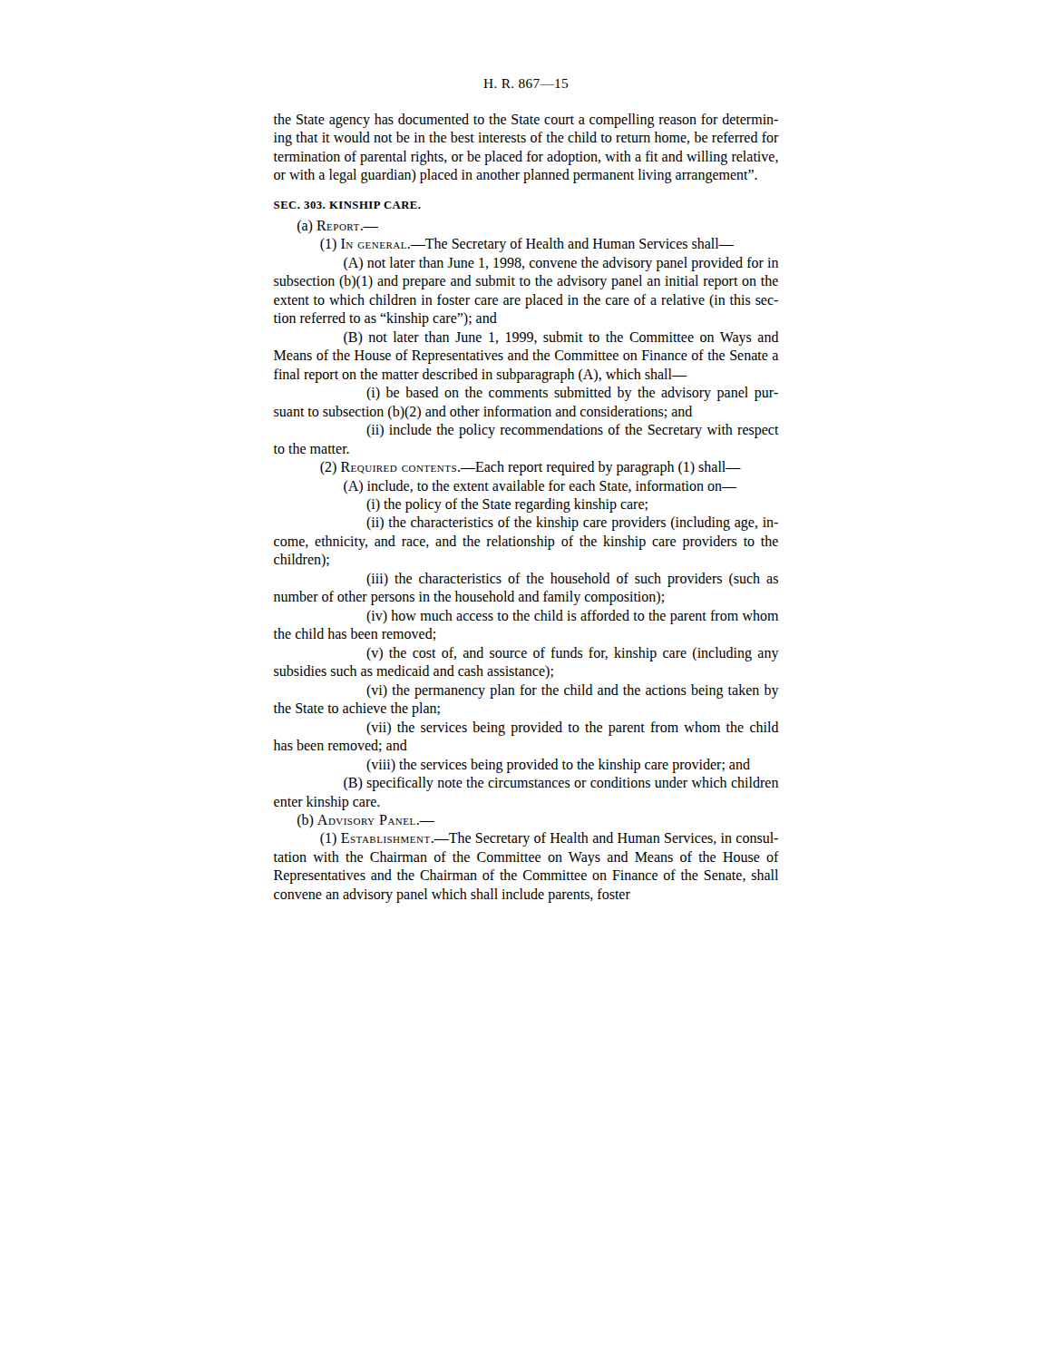H. R. 867—15
the State agency has documented to the State court a compelling reason for determining that it would not be in the best interests of the child to return home, be referred for termination of parental rights, or be placed for adoption, with a fit and willing relative, or with a legal guardian) placed in another planned permanent living arrangement”.
SEC. 303. KINSHIP CARE.
(a) Report.—
(1) In general.—The Secretary of Health and Human Services shall—
(A) not later than June 1, 1998, convene the advisory panel provided for in subsection (b)(1) and prepare and submit to the advisory panel an initial report on the extent to which children in foster care are placed in the care of a relative (in this section referred to as “kinship care”); and
(B) not later than June 1, 1999, submit to the Committee on Ways and Means of the House of Representatives and the Committee on Finance of the Senate a final report on the matter described in subparagraph (A), which shall—
(i) be based on the comments submitted by the advisory panel pursuant to subsection (b)(2) and other information and considerations; and
(ii) include the policy recommendations of the Secretary with respect to the matter.
(2) Required contents.—Each report required by paragraph (1) shall—
(A) include, to the extent available for each State, information on—
(i) the policy of the State regarding kinship care;
(ii) the characteristics of the kinship care providers (including age, income, ethnicity, and race, and the relationship of the kinship care providers to the children);
(iii) the characteristics of the household of such providers (such as number of other persons in the household and family composition);
(iv) how much access to the child is afforded to the parent from whom the child has been removed;
(v) the cost of, and source of funds for, kinship care (including any subsidies such as medicaid and cash assistance);
(vi) the permanency plan for the child and the actions being taken by the State to achieve the plan;
(vii) the services being provided to the parent from whom the child has been removed; and
(viii) the services being provided to the kinship care provider; and
(B) specifically note the circumstances or conditions under which children enter kinship care.
(b) Advisory Panel.—
(1) Establishment.—The Secretary of Health and Human Services, in consultation with the Chairman of the Committee on Ways and Means of the House of Representatives and the Chairman of the Committee on Finance of the Senate, shall convene an advisory panel which shall include parents, foster